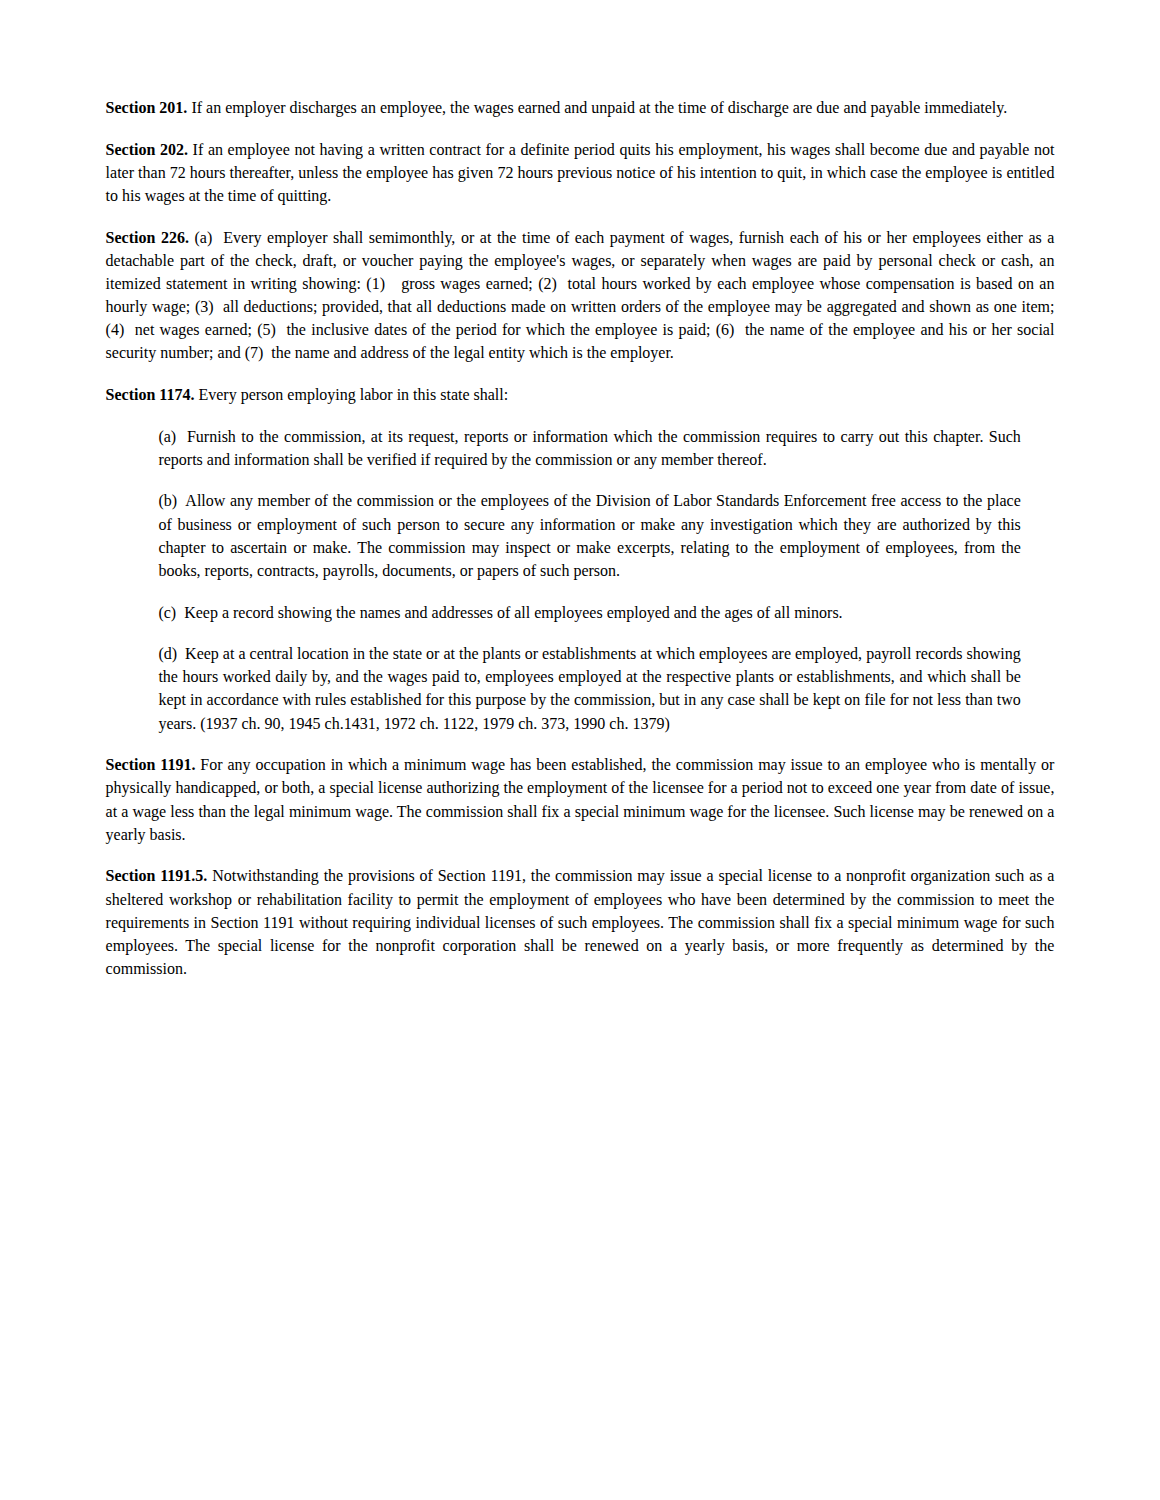Section 201. If an employer discharges an employee, the wages earned and unpaid at the time of discharge are due and payable immediately.
Section 202. If an employee not having a written contract for a definite period quits his employment, his wages shall become due and payable not later than 72 hours thereafter, unless the employee has given 72 hours previous notice of his intention to quit, in which case the employee is entitled to his wages at the time of quitting.
Section 226. (a) Every employer shall semimonthly, or at the time of each payment of wages, furnish each of his or her employees either as a detachable part of the check, draft, or voucher paying the employee's wages, or separately when wages are paid by personal check or cash, an itemized statement in writing showing: (1) gross wages earned; (2) total hours worked by each employee whose compensation is based on an hourly wage; (3) all deductions; provided, that all deductions made on written orders of the employee may be aggregated and shown as one item; (4) net wages earned; (5) the inclusive dates of the period for which the employee is paid; (6) the name of the employee and his or her social security number; and (7) the name and address of the legal entity which is the employer.
Section 1174. Every person employing labor in this state shall:
(a) Furnish to the commission, at its request, reports or information which the commission requires to carry out this chapter. Such reports and information shall be verified if required by the commission or any member thereof.
(b) Allow any member of the commission or the employees of the Division of Labor Standards Enforcement free access to the place of business or employment of such person to secure any information or make any investigation which they are authorized by this chapter to ascertain or make. The commission may inspect or make excerpts, relating to the employment of employees, from the books, reports, contracts, payrolls, documents, or papers of such person.
(c) Keep a record showing the names and addresses of all employees employed and the ages of all minors.
(d) Keep at a central location in the state or at the plants or establishments at which employees are employed, payroll records showing the hours worked daily by, and the wages paid to, employees employed at the respective plants or establishments, and which shall be kept in accordance with rules established for this purpose by the commission, but in any case shall be kept on file for not less than two years. (1937 ch. 90, 1945 ch.1431, 1972 ch. 1122, 1979 ch. 373, 1990 ch. 1379)
Section 1191. For any occupation in which a minimum wage has been established, the commission may issue to an employee who is mentally or physically handicapped, or both, a special license authorizing the employment of the licensee for a period not to exceed one year from date of issue, at a wage less than the legal minimum wage. The commission shall fix a special minimum wage for the licensee. Such license may be renewed on a yearly basis.
Section 1191.5. Notwithstanding the provisions of Section 1191, the commission may issue a special license to a nonprofit organization such as a sheltered workshop or rehabilitation facility to permit the employment of employees who have been determined by the commission to meet the requirements in Section 1191 without requiring individual licenses of such employees. The commission shall fix a special minimum wage for such employees. The special license for the nonprofit corporation shall be renewed on a yearly basis, or more frequently as determined by the commission.